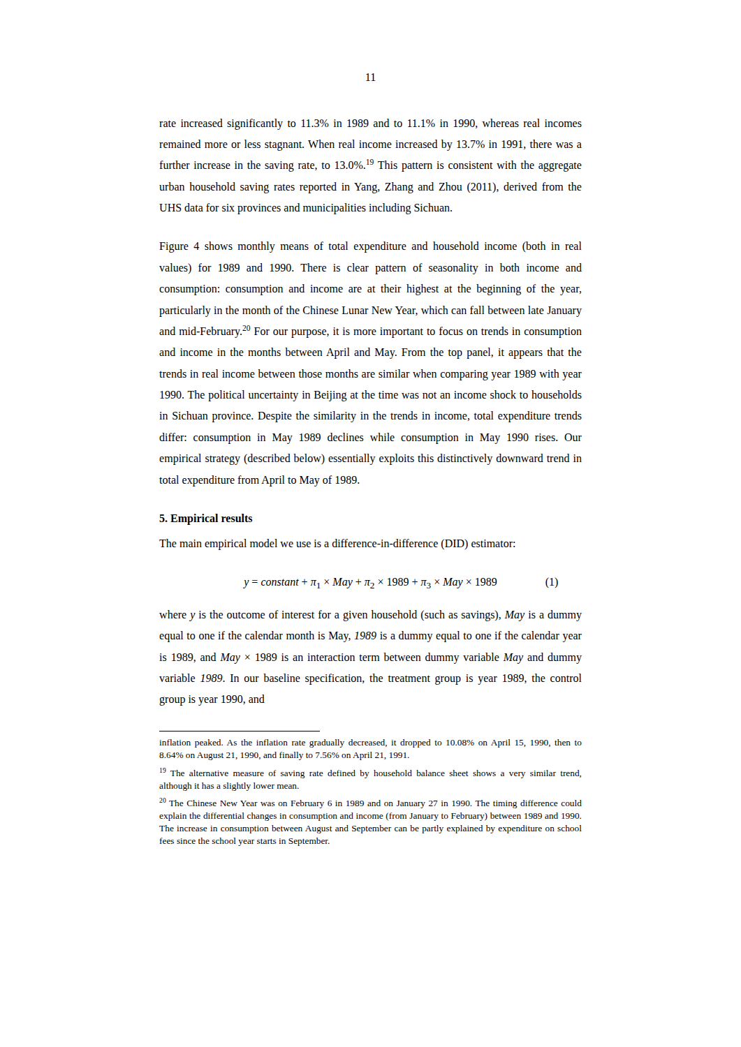11
rate increased significantly to 11.3% in 1989 and to 11.1% in 1990, whereas real incomes remained more or less stagnant. When real income increased by 13.7% in 1991, there was a further increase in the saving rate, to 13.0%.19 This pattern is consistent with the aggregate urban household saving rates reported in Yang, Zhang and Zhou (2011), derived from the UHS data for six provinces and municipalities including Sichuan.
Figure 4 shows monthly means of total expenditure and household income (both in real values) for 1989 and 1990. There is clear pattern of seasonality in both income and consumption: consumption and income are at their highest at the beginning of the year, particularly in the month of the Chinese Lunar New Year, which can fall between late January and mid-February.20 For our purpose, it is more important to focus on trends in consumption and income in the months between April and May. From the top panel, it appears that the trends in real income between those months are similar when comparing year 1989 with year 1990. The political uncertainty in Beijing at the time was not an income shock to households in Sichuan province. Despite the similarity in the trends in income, total expenditure trends differ: consumption in May 1989 declines while consumption in May 1990 rises. Our empirical strategy (described below) essentially exploits this distinctively downward trend in total expenditure from April to May of 1989.
5. Empirical results
The main empirical model we use is a difference-in-difference (DID) estimator:
y = constant + π1 × May + π2 × 1989 + π3 × May × 1989 (1)
where y is the outcome of interest for a given household (such as savings), May is a dummy equal to one if the calendar month is May, 1989 is a dummy equal to one if the calendar year is 1989, and May × 1989 is an interaction term between dummy variable May and dummy variable 1989. In our baseline specification, the treatment group is year 1989, the control group is year 1990, and
inflation peaked. As the inflation rate gradually decreased, it dropped to 10.08% on April 15, 1990, then to 8.64% on August 21, 1990, and finally to 7.56% on April 21, 1991.
19 The alternative measure of saving rate defined by household balance sheet shows a very similar trend, although it has a slightly lower mean.
20 The Chinese New Year was on February 6 in 1989 and on January 27 in 1990. The timing difference could explain the differential changes in consumption and income (from January to February) between 1989 and 1990. The increase in consumption between August and September can be partly explained by expenditure on school fees since the school year starts in September.